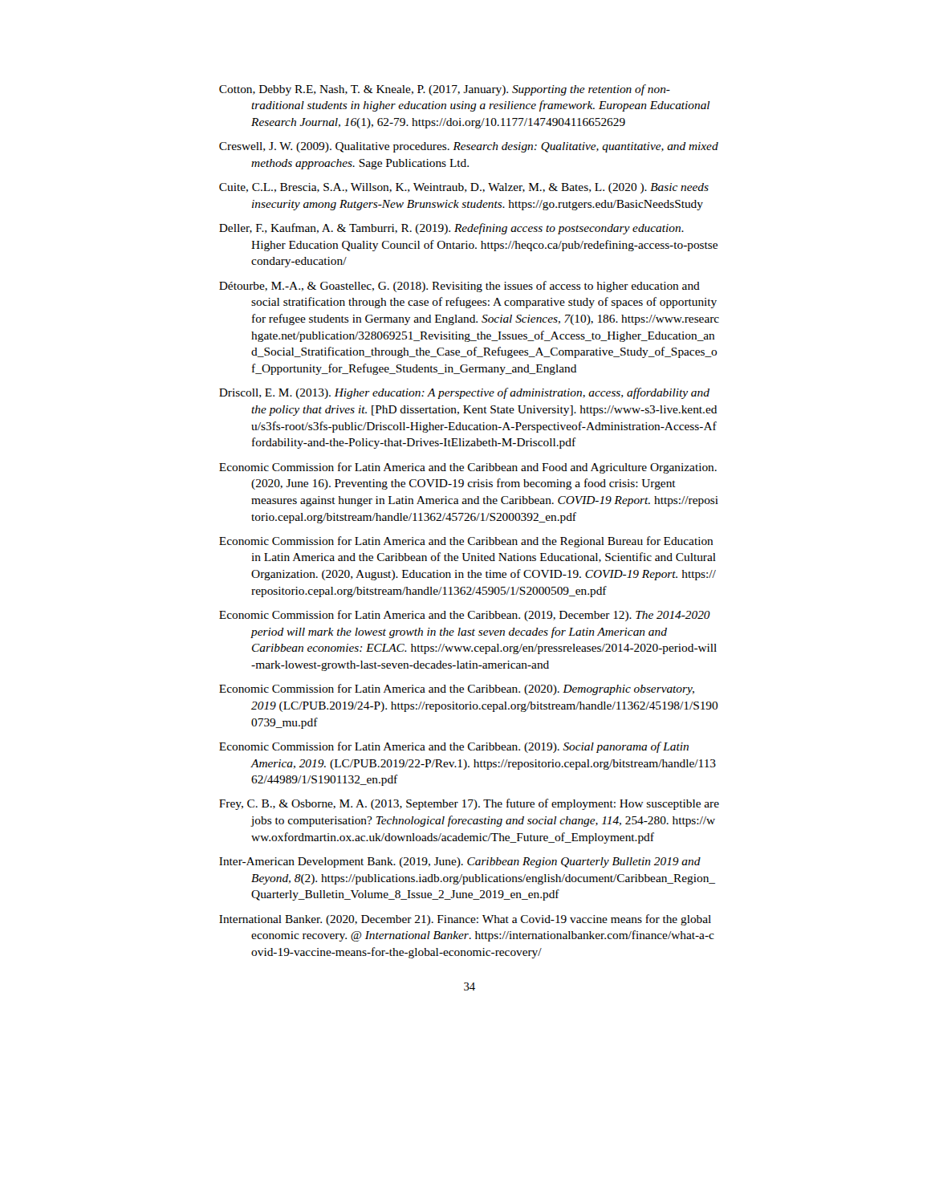Cotton, Debby R.E, Nash, T. & Kneale, P. (2017, January). Supporting the retention of non-traditional students in higher education using a resilience framework. European Educational Research Journal, 16(1), 62-79. https://doi.org/10.1177/1474904116652629
Creswell, J. W. (2009). Qualitative procedures. Research design: Qualitative, quantitative, and mixed methods approaches. Sage Publications Ltd.
Cuite, C.L., Brescia, S.A., Willson, K., Weintraub, D., Walzer, M., & Bates, L. (2020 ). Basic needs insecurity among Rutgers-New Brunswick students. https://go.rutgers.edu/BasicNeedsStudy
Deller, F., Kaufman, A. & Tamburri, R. (2019). Redefining access to postsecondary education. Higher Education Quality Council of Ontario. https://heqco.ca/pub/redefining-access-to-postsecondary-education/
Détourbe, M.-A., & Goastellec, G. (2018). Revisiting the issues of access to higher education and social stratification through the case of refugees: A comparative study of spaces of opportunity for refugee students in Germany and England. Social Sciences, 7(10), 186. https://www.researchgate.net/publication/328069251_Revisiting_the_Issues_of_Access_to_Higher_Education_and_Social_Stratification_through_the_Case_of_Refugees_A_Comparative_Study_of_Spaces_of_Opportunity_for_Refugee_Students_in_Germany_and_England
Driscoll, E. M. (2013). Higher education: A perspective of administration, access, affordability and the policy that drives it. [PhD dissertation, Kent State University]. https://www-s3-live.kent.edu/s3fs-root/s3fs-public/Driscoll-Higher-Education-A-Perspectiveof-Administration-Access-Affordability-and-the-Policy-that-Drives-ItElizabeth-M-Driscoll.pdf
Economic Commission for Latin America and the Caribbean and Food and Agriculture Organization. (2020, June 16). Preventing the COVID-19 crisis from becoming a food crisis: Urgent measures against hunger in Latin America and the Caribbean. COVID-19 Report. https://repositorio.cepal.org/bitstream/handle/11362/45726/1/S2000392_en.pdf
Economic Commission for Latin America and the Caribbean and the Regional Bureau for Education in Latin America and the Caribbean of the United Nations Educational, Scientific and Cultural Organization. (2020, August). Education in the time of COVID-19. COVID-19 Report. https://repositorio.cepal.org/bitstream/handle/11362/45905/1/S2000509_en.pdf
Economic Commission for Latin America and the Caribbean. (2019, December 12). The 2014-2020 period will mark the lowest growth in the last seven decades for Latin American and Caribbean economies: ECLAC. https://www.cepal.org/en/pressreleases/2014-2020-period-will-mark-lowest-growth-last-seven-decades-latin-american-and
Economic Commission for Latin America and the Caribbean. (2020). Demographic observatory, 2019 (LC/PUB.2019/24-P). https://repositorio.cepal.org/bitstream/handle/11362/45198/1/S1900739_mu.pdf
Economic Commission for Latin America and the Caribbean. (2019). Social panorama of Latin America, 2019. (LC/PUB.2019/22-P/Rev.1). https://repositorio.cepal.org/bitstream/handle/11362/44989/1/S1901132_en.pdf
Frey, C. B., & Osborne, M. A. (2013, September 17). The future of employment: How susceptible are jobs to computerisation? Technological forecasting and social change, 114, 254-280. https://www.oxfordmartin.ox.ac.uk/downloads/academic/The_Future_of_Employment.pdf
Inter-American Development Bank. (2019, June). Caribbean Region Quarterly Bulletin 2019 and Beyond, 8(2). https://publications.iadb.org/publications/english/document/Caribbean_Region_Quarterly_Bulletin_Volume_8_Issue_2_June_2019_en_en.pdf
International Banker. (2020, December 21). Finance: What a Covid-19 vaccine means for the global economic recovery. @ International Banker. https://internationalbanker.com/finance/what-a-covid-19-vaccine-means-for-the-global-economic-recovery/
34